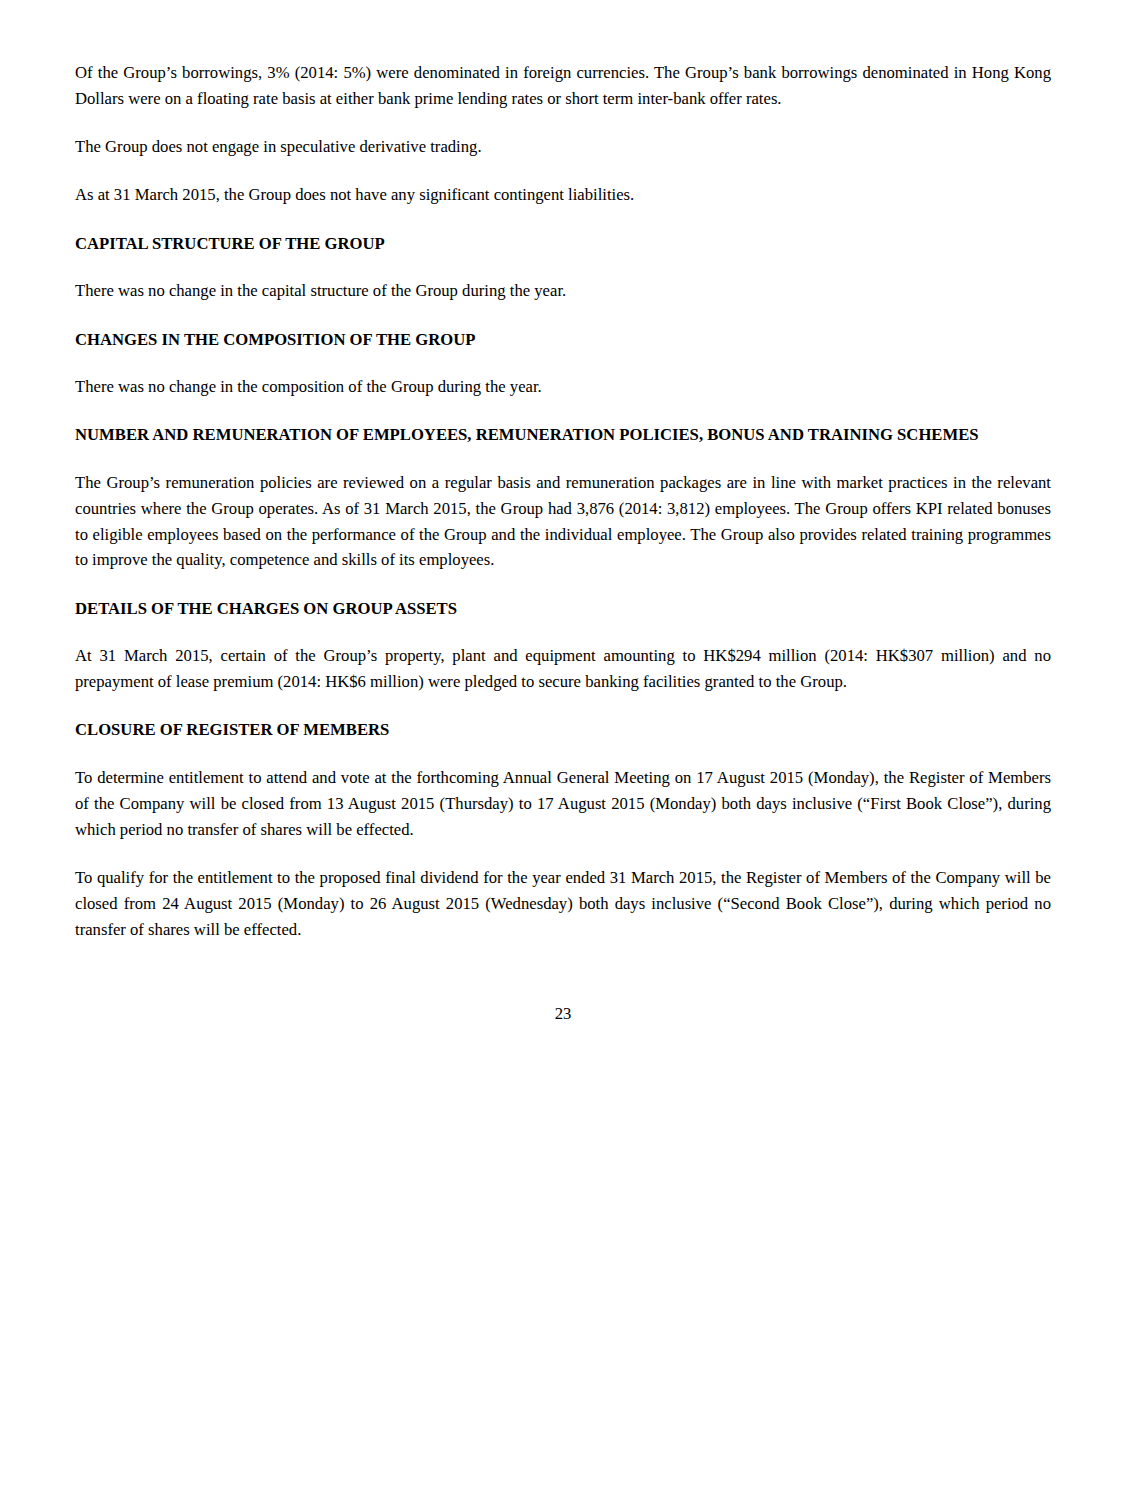Of the Group’s borrowings, 3% (2014: 5%) were denominated in foreign currencies. The Group’s bank borrowings denominated in Hong Kong Dollars were on a floating rate basis at either bank prime lending rates or short term inter-bank offer rates.
The Group does not engage in speculative derivative trading.
As at 31 March 2015, the Group does not have any significant contingent liabilities.
Capital Structure of the Group
There was no change in the capital structure of the Group during the year.
Changes in the Composition of the Group
There was no change in the composition of the Group during the year.
Number and Remuneration of Employees, Remuneration Policies, Bonus and Training Schemes
The Group’s remuneration policies are reviewed on a regular basis and remuneration packages are in line with market practices in the relevant countries where the Group operates. As of 31 March 2015, the Group had 3,876 (2014: 3,812) employees. The Group offers KPI related bonuses to eligible employees based on the performance of the Group and the individual employee. The Group also provides related training programmes to improve the quality, competence and skills of its employees.
Details of the Charges on Group Assets
At 31 March 2015, certain of the Group’s property, plant and equipment amounting to HK$294 million (2014: HK$307 million) and no prepayment of lease premium (2014: HK$6 million) were pledged to secure banking facilities granted to the Group.
Closure of Register of Members
To determine entitlement to attend and vote at the forthcoming Annual General Meeting on 17 August 2015 (Monday), the Register of Members of the Company will be closed from 13 August 2015 (Thursday) to 17 August 2015 (Monday) both days inclusive (“First Book Close”), during which period no transfer of shares will be effected.
To qualify for the entitlement to the proposed final dividend for the year ended 31 March 2015, the Register of Members of the Company will be closed from 24 August 2015 (Monday) to 26 August 2015 (Wednesday) both days inclusive (“Second Book Close”), during which period no transfer of shares will be effected.
23